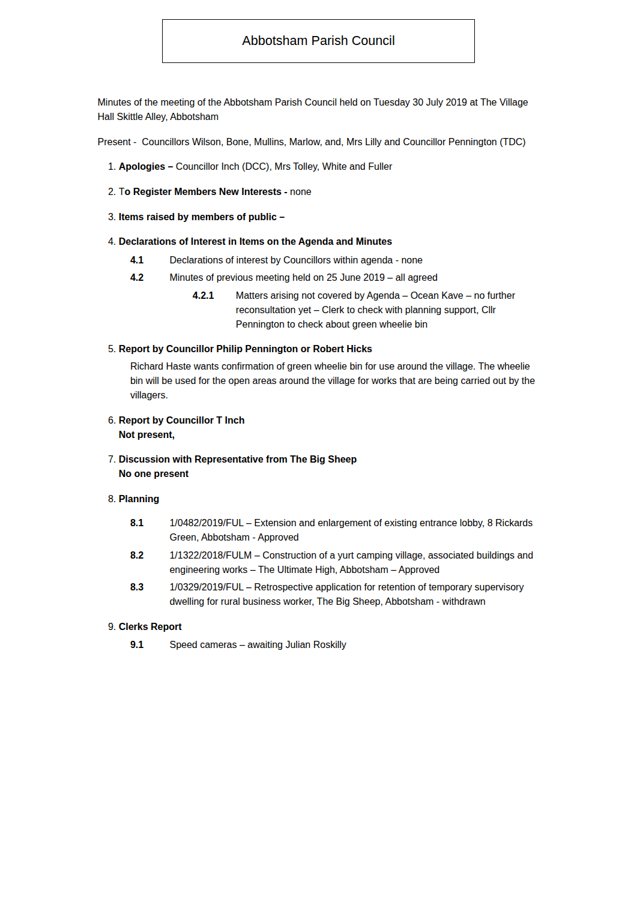Abbotsham Parish Council
Minutes of the meeting of the Abbotsham Parish Council held on Tuesday 30 July 2019 at The Village Hall Skittle Alley, Abbotsham
Present - Councillors Wilson, Bone, Mullins, Marlow, and, Mrs Lilly and Councillor Pennington (TDC)
Apologies – Councillor Inch (DCC), Mrs Tolley, White and Fuller
To Register Members New Interests - none
Items raised by members of public –
Declarations of Interest in Items on the Agenda and Minutes
4.1 Declarations of interest by Councillors within agenda - none
4.2 Minutes of previous meeting held on 25 June 2019 – all agreed
4.2.1 Matters arising not covered by Agenda – Ocean Kave – no further reconsultation yet – Clerk to check with planning support, Cllr Pennington to check about green wheelie bin
Report by Councillor Philip Pennington or Robert Hicks
Richard Haste wants confirmation of green wheelie bin for use around the village. The wheelie bin will be used for the open areas around the village for works that are being carried out by the villagers.
Report by Councillor T Inch
Not present,
Discussion with Representative from The Big Sheep
No one present
Planning
8.11/0482/2019/FUL – Extension and enlargement of existing entrance lobby, 8 Rickards Green, Abbotsham - Approved
8.21/1322/2018/FULM – Construction of a yurt camping village, associated buildings and engineering works – The Ultimate High, Abbotsham – Approved
8.31/0329/2019/FUL – Retrospective application for retention of temporary supervisory dwelling for rural business worker, The Big Sheep, Abbotsham - withdrawn
Clerks Report
9.1 Speed cameras – awaiting Julian Roskilly